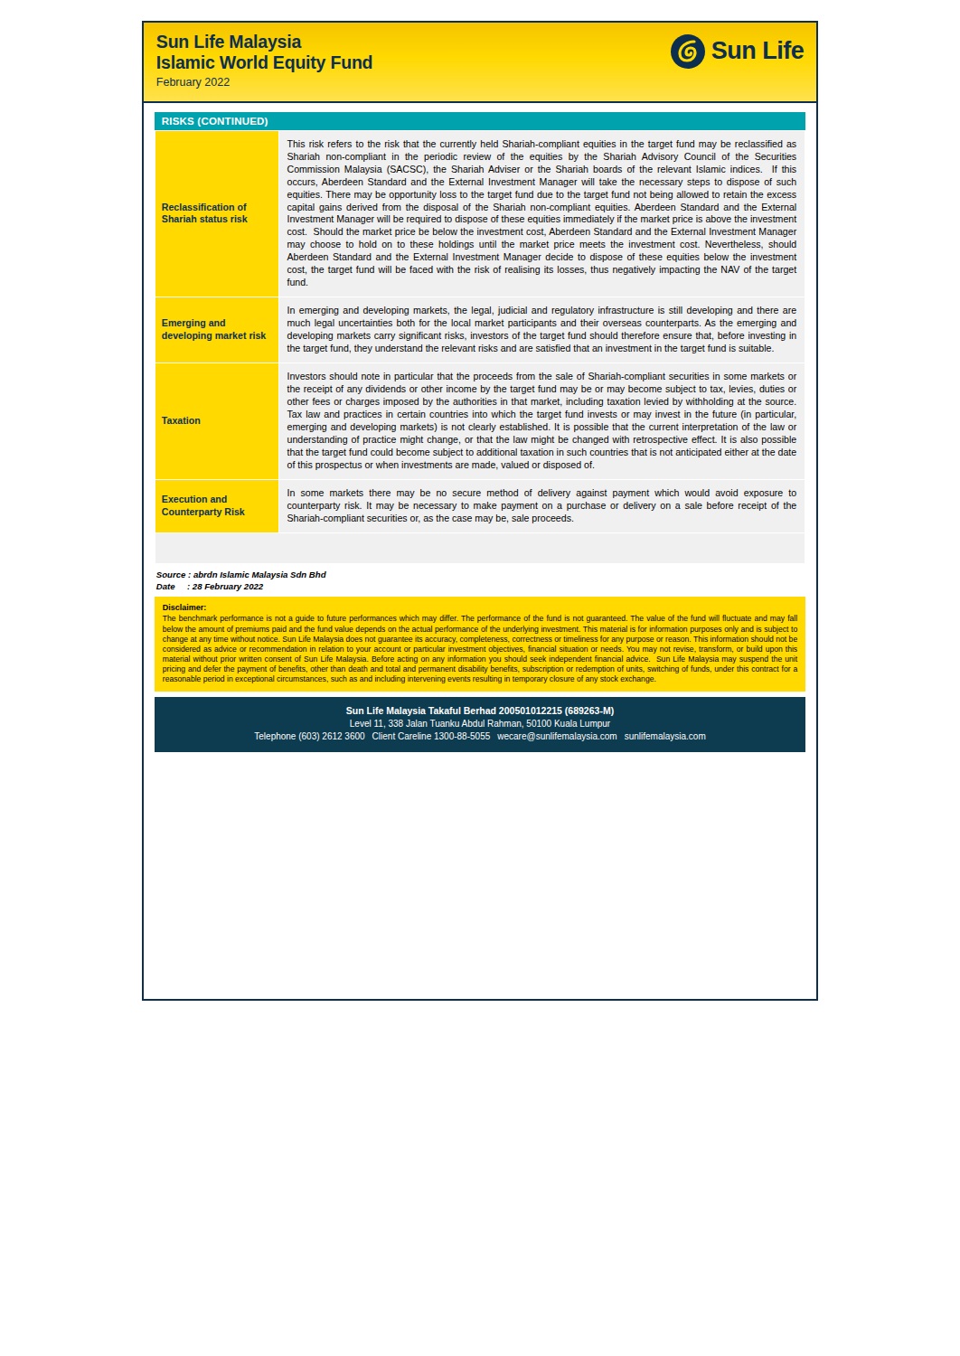Sun Life Malaysia
Islamic World Equity Fund
February 2022
Sun Life
RISKS (CONTINUED)
| Reclassification of Shariah status risk | This risk refers to the risk that the currently held Shariah-compliant equities in the target fund may be reclassified as Shariah non-compliant in the periodic review of the equities by the Shariah Advisory Council of the Securities Commission Malaysia (SACSC), the Shariah Adviser or the Shariah boards of the relevant Islamic indices. If this occurs, Aberdeen Standard and the External Investment Manager will take the necessary steps to dispose of such equities. There may be opportunity loss to the target fund due to the target fund not being allowed to retain the excess capital gains derived from the disposal of the Shariah non-compliant equities. Aberdeen Standard and the External Investment Manager will be required to dispose of these equities immediately if the market price is above the investment cost. Should the market price be below the investment cost, Aberdeen Standard and the External Investment Manager may choose to hold on to these holdings until the market price meets the investment cost. Nevertheless, should Aberdeen Standard and the External Investment Manager decide to dispose of these equities below the investment cost, the target fund will be faced with the risk of realising its losses, thus negatively impacting the NAV of the target fund. |
| Emerging and developing market risk | In emerging and developing markets, the legal, judicial and regulatory infrastructure is still developing and there are much legal uncertainties both for the local market participants and their overseas counterparts. As the emerging and developing markets carry significant risks, investors of the target fund should therefore ensure that, before investing in the target fund, they understand the relevant risks and are satisfied that an investment in the target fund is suitable. |
| Taxation | Investors should note in particular that the proceeds from the sale of Shariah-compliant securities in some markets or the receipt of any dividends or other income by the target fund may be or may become subject to tax, levies, duties or other fees or charges imposed by the authorities in that market, including taxation levied by withholding at the source. Tax law and practices in certain countries into which the target fund invests or may invest in the future (in particular, emerging and developing markets) is not clearly established. It is possible that the current interpretation of the law or understanding of practice might change, or that the law might be changed with retrospective effect. It is also possible that the target fund could become subject to additional taxation in such countries that is not anticipated either at the date of this prospectus or when investments are made, valued or disposed of. |
| Execution and Counterparty Risk | In some markets there may be no secure method of delivery against payment which would avoid exposure to counterparty risk. It may be necessary to make payment on a purchase or delivery on a sale before receipt of the Shariah-compliant securities or, as the case may be, sale proceeds. |
Source : abrdn Islamic Malaysia Sdn Bhd
Date : 28 February 2022
Disclaimer: The benchmark performance is not a guide to future performances which may differ. The performance of the fund is not guaranteed. The value of the fund will fluctuate and may fall below the amount of premiums paid and the fund value depends on the actual performance of the underlying investment. This material is for information purposes only and is subject to change at any time without notice. Sun Life Malaysia does not guarantee its accuracy, completeness, correctness or timeliness for any purpose or reason. This information should not be considered as advice or recommendation in relation to your account or particular investment objectives, financial situation or needs. You may not revise, transform, or build upon this material without prior written consent of Sun Life Malaysia. Before acting on any information you should seek independent financial advice. Sun Life Malaysia may suspend the unit pricing and defer the payment of benefits, other than death and total and permanent disability benefits, subscription or redemption of units, switching of funds, under this contract for a reasonable period in exceptional circumstances, such as and including intervening events resulting in temporary closure of any stock exchange.
Sun Life Malaysia Takaful Berhad 200501012215 (689263-M)
Level 11, 338 Jalan Tuanku Abdul Rahman, 50100 Kuala Lumpur
Telephone (603) 2612 3600 Client Careline 1300-88-5055 wecare@sunlifemalaysia.com sunlifemalaysia.com